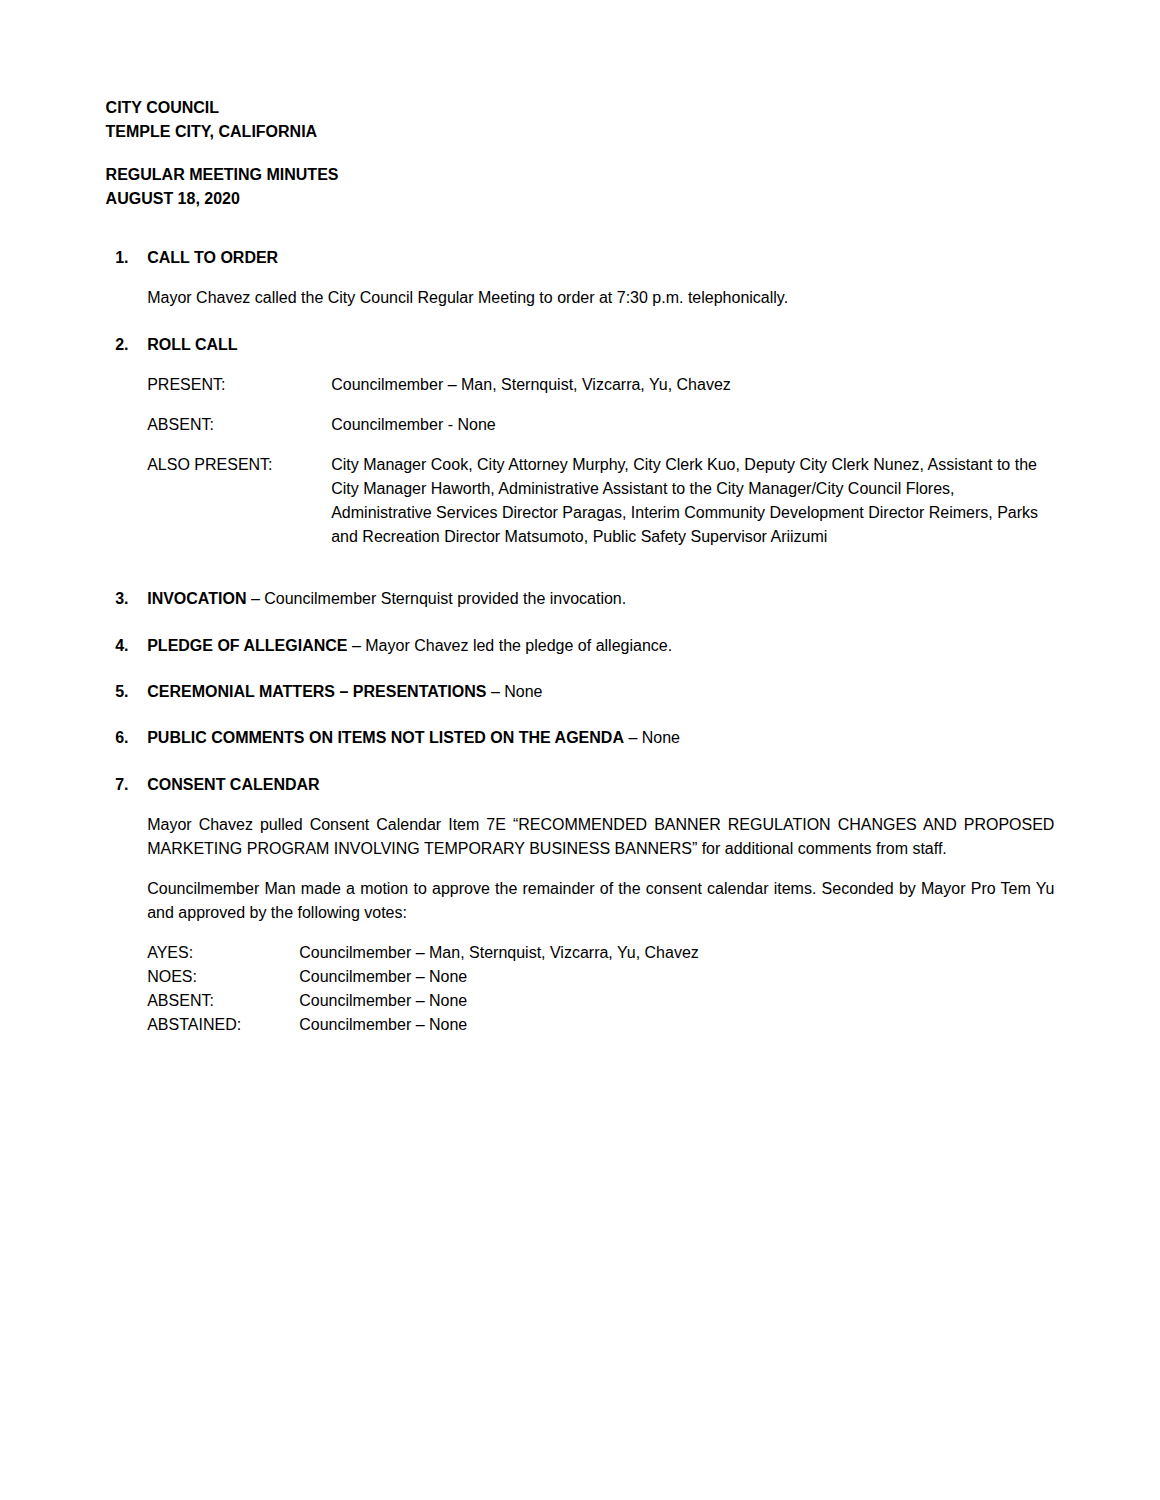CITY COUNCIL
TEMPLE CITY, CALIFORNIA
REGULAR MEETING MINUTES
AUGUST 18, 2020
CALL TO ORDER
Mayor Chavez called the City Council Regular Meeting to order at 7:30 p.m. telephonically.
ROLL CALL
| PRESENT: | Councilmember – Man, Sternquist, Vizcarra, Yu, Chavez |
| ABSENT: | Councilmember - None |
| ALSO PRESENT: | City Manager Cook, City Attorney Murphy, City Clerk Kuo, Deputy City Clerk Nunez, Assistant to the City Manager Haworth, Administrative Assistant to the City Manager/City Council Flores, Administrative Services Director Paragas, Interim Community Development Director Reimers, Parks and Recreation Director Matsumoto, Public Safety Supervisor Ariizumi |
INVOCATION – Councilmember Sternquist provided the invocation.
PLEDGE OF ALLEGIANCE – Mayor Chavez led the pledge of allegiance.
CEREMONIAL MATTERS – PRESENTATIONS – None
PUBLIC COMMENTS ON ITEMS NOT LISTED ON THE AGENDA – None
CONSENT CALENDAR
Mayor Chavez pulled Consent Calendar Item 7E “RECOMMENDED BANNER REGULATION CHANGES AND PROPOSED MARKETING PROGRAM INVOLVING TEMPORARY BUSINESS BANNERS” for additional comments from staff.
Councilmember Man made a motion to approve the remainder of the consent calendar items. Seconded by Mayor Pro Tem Yu and approved by the following votes:
| AYES: | Councilmember – Man, Sternquist, Vizcarra, Yu, Chavez |
| NOES: | Councilmember – None |
| ABSENT: | Councilmember – None |
| ABSTAINED: | Councilmember – None |